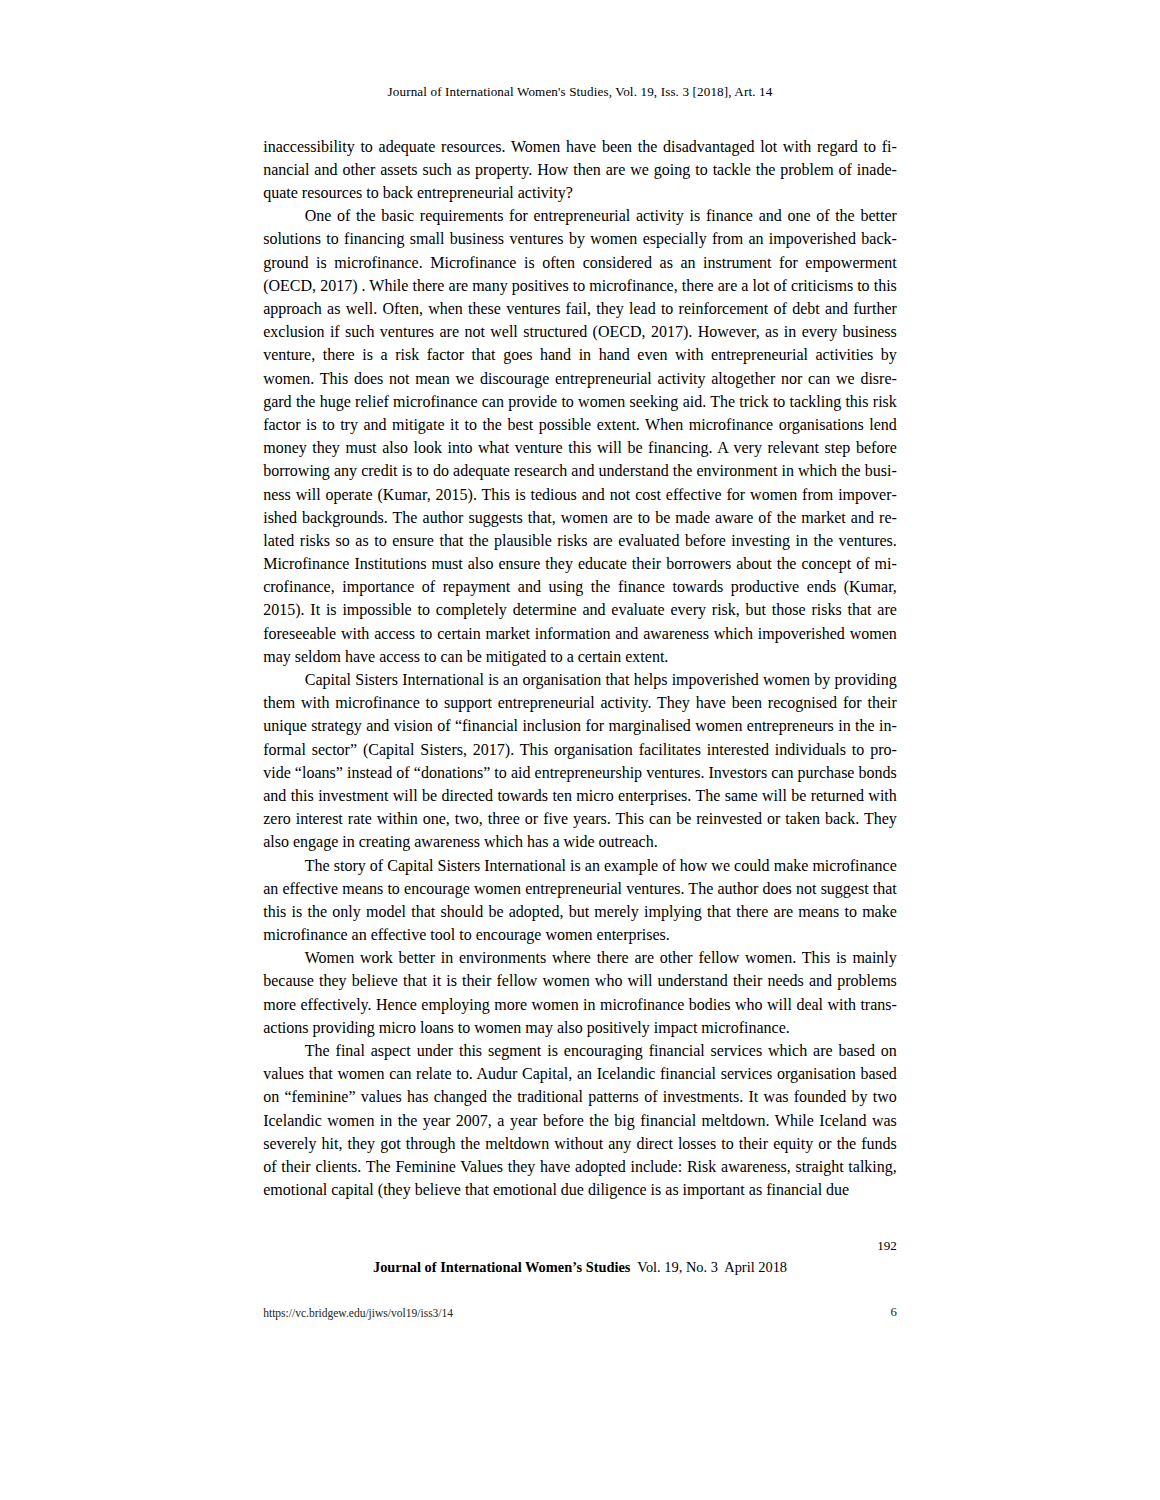Journal of International Women's Studies, Vol. 19, Iss. 3 [2018], Art. 14
inaccessibility to adequate resources. Women have been the disadvantaged lot with regard to financial and other assets such as property. How then are we going to tackle the problem of inadequate resources to back entrepreneurial activity?
One of the basic requirements for entrepreneurial activity is finance and one of the better solutions to financing small business ventures by women especially from an impoverished background is microfinance. Microfinance is often considered as an instrument for empowerment (OECD, 2017) . While there are many positives to microfinance, there are a lot of criticisms to this approach as well. Often, when these ventures fail, they lead to reinforcement of debt and further exclusion if such ventures are not well structured (OECD, 2017). However, as in every business venture, there is a risk factor that goes hand in hand even with entrepreneurial activities by women. This does not mean we discourage entrepreneurial activity altogether nor can we disregard the huge relief microfinance can provide to women seeking aid. The trick to tackling this risk factor is to try and mitigate it to the best possible extent. When microfinance organisations lend money they must also look into what venture this will be financing. A very relevant step before borrowing any credit is to do adequate research and understand the environment in which the business will operate (Kumar, 2015). This is tedious and not cost effective for women from impoverished backgrounds. The author suggests that, women are to be made aware of the market and related risks so as to ensure that the plausible risks are evaluated before investing in the ventures. Microfinance Institutions must also ensure they educate their borrowers about the concept of microfinance, importance of repayment and using the finance towards productive ends (Kumar, 2015). It is impossible to completely determine and evaluate every risk, but those risks that are foreseeable with access to certain market information and awareness which impoverished women may seldom have access to can be mitigated to a certain extent.
Capital Sisters International is an organisation that helps impoverished women by providing them with microfinance to support entrepreneurial activity. They have been recognised for their unique strategy and vision of “financial inclusion for marginalised women entrepreneurs in the informal sector” (Capital Sisters, 2017). This organisation facilitates interested individuals to provide “loans” instead of “donations” to aid entrepreneurship ventures. Investors can purchase bonds and this investment will be directed towards ten micro enterprises. The same will be returned with zero interest rate within one, two, three or five years. This can be reinvested or taken back. They also engage in creating awareness which has a wide outreach.
The story of Capital Sisters International is an example of how we could make microfinance an effective means to encourage women entrepreneurial ventures. The author does not suggest that this is the only model that should be adopted, but merely implying that there are means to make microfinance an effective tool to encourage women enterprises.
Women work better in environments where there are other fellow women. This is mainly because they believe that it is their fellow women who will understand their needs and problems more effectively. Hence employing more women in microfinance bodies who will deal with transactions providing micro loans to women may also positively impact microfinance.
The final aspect under this segment is encouraging financial services which are based on values that women can relate to. Audur Capital, an Icelandic financial services organisation based on “feminine” values has changed the traditional patterns of investments. It was founded by two Icelandic women in the year 2007, a year before the big financial meltdown. While Iceland was severely hit, they got through the meltdown without any direct losses to their equity or the funds of their clients. The Feminine Values they have adopted include: Risk awareness, straight talking, emotional capital (they believe that emotional due diligence is as important as financial due
192
Journal of International Women’s Studies Vol. 19, No. 3 April 2018
https://vc.bridgew.edu/jiws/vol19/iss3/14 6